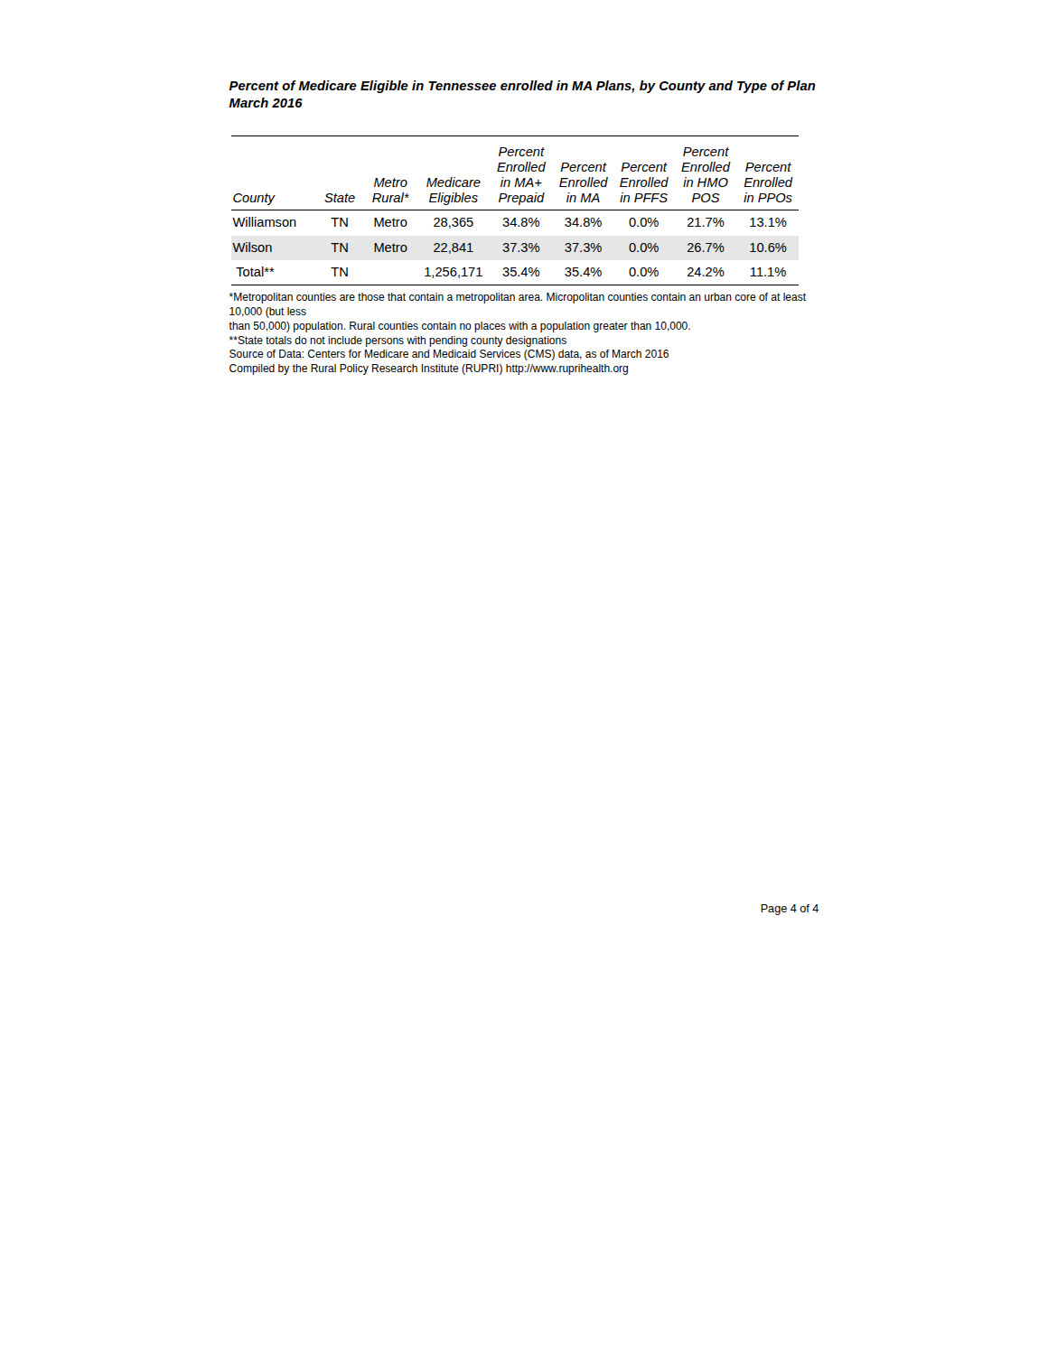Percent of Medicare Eligible in Tennessee enrolled in MA Plans, by County and Type of Plan
March 2016
| County | State | Metro Rural* | Medicare Eligibles | Percent Enrolled in MA+ Prepaid | Percent Enrolled in MA | Percent Enrolled in PFFS | Percent Enrolled in HMO POS | Percent Enrolled in PPOs |
| --- | --- | --- | --- | --- | --- | --- | --- | --- |
| Williamson | TN | Metro | 28,365 | 34.8% | 34.8% | 0.0% | 21.7% | 13.1% |
| Wilson | TN | Metro | 22,841 | 37.3% | 37.3% | 0.0% | 26.7% | 10.6% |
| Total** | TN | | 1,256,171 | 35.4% | 35.4% | 0.0% | 24.2% | 11.1% |
*Metropolitan counties are those that contain a metropolitan area. Micropolitan counties contain an urban core of at least 10,000 (but less
than 50,000) population. Rural counties contain no places with a population greater than 10,000.
**State totals do not include persons with pending county designations
Source of Data: Centers for Medicare and Medicaid Services (CMS) data, as of March 2016
Compiled by the Rural Policy Research Institute (RUPRI) http://www.ruprihealth.org
Page 4 of 4